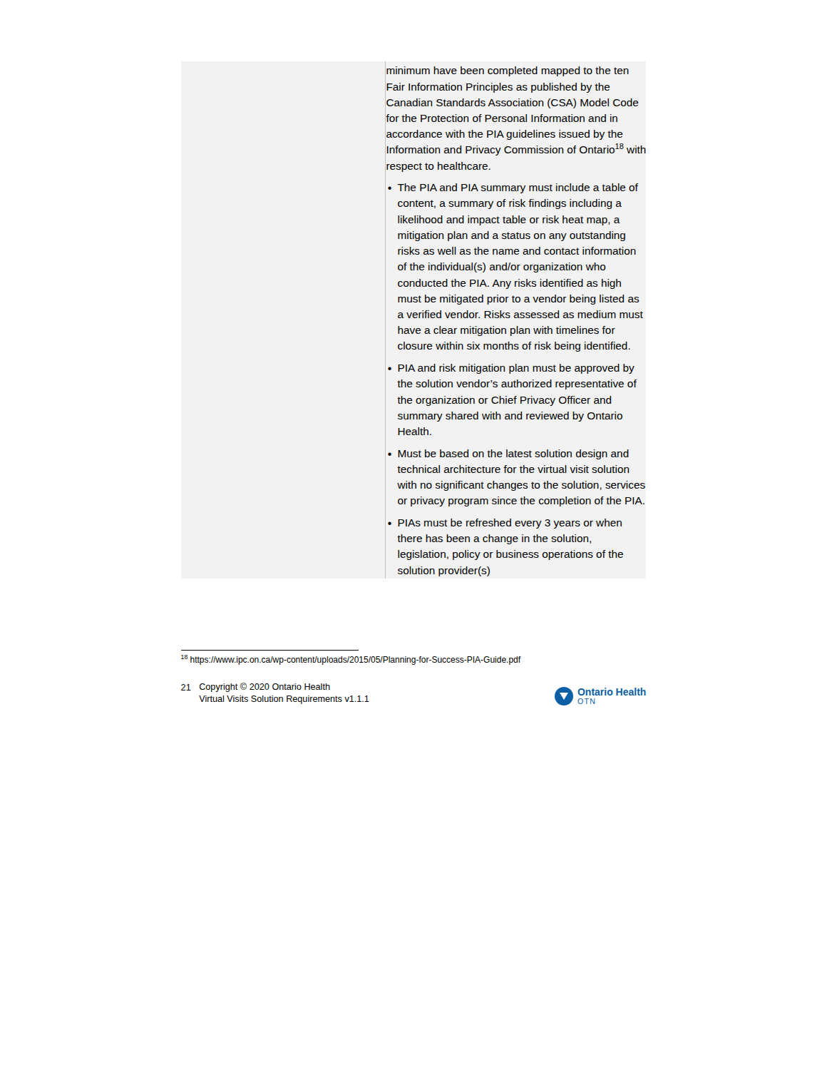| | minimum have been completed mapped to the ten Fair Information Principles as published by the Canadian Standards Association (CSA) Model Code for the Protection of Personal Information and in accordance with the PIA guidelines issued by the Information and Privacy Commission of Ontario 18 with respect to healthcare. The PIA and PIA summary must include a table of content, a summary of risk findings including a likelihood and impact table or risk heat map, a mitigation plan and a status on any outstanding risks as well as the name and contact information of the individual(s) and/or organization who conducted the PIA. Any risks identified as high must be mitigated prior to a vendor being listed as a verified vendor. Risks assessed as medium must have a clear mitigation plan with timelines for closure within six months of risk being identified. PIA and risk mitigation plan must be approved by the solution vendor’s authorized representative of the organization or Chief Privacy Officer and summary shared with and reviewed by Ontario Health. Must be based on the latest solution design and technical architecture for the virtual visit solution with no significant changes to the solution, services or privacy program since the completion of the PIA. PIAs must be refreshed every 3 years or when there has been a change in the solution, legislation, policy or business operations of the solution provider(s) |
18 https://www.ipc.on.ca/wp-content/uploads/2015/05/Planning-for-Success-PIA-Guide.pdf
21
Copyright © 2020 Ontario Health
Virtual Visits Solution Requirements v1.1.1
Ontario Health
OTN